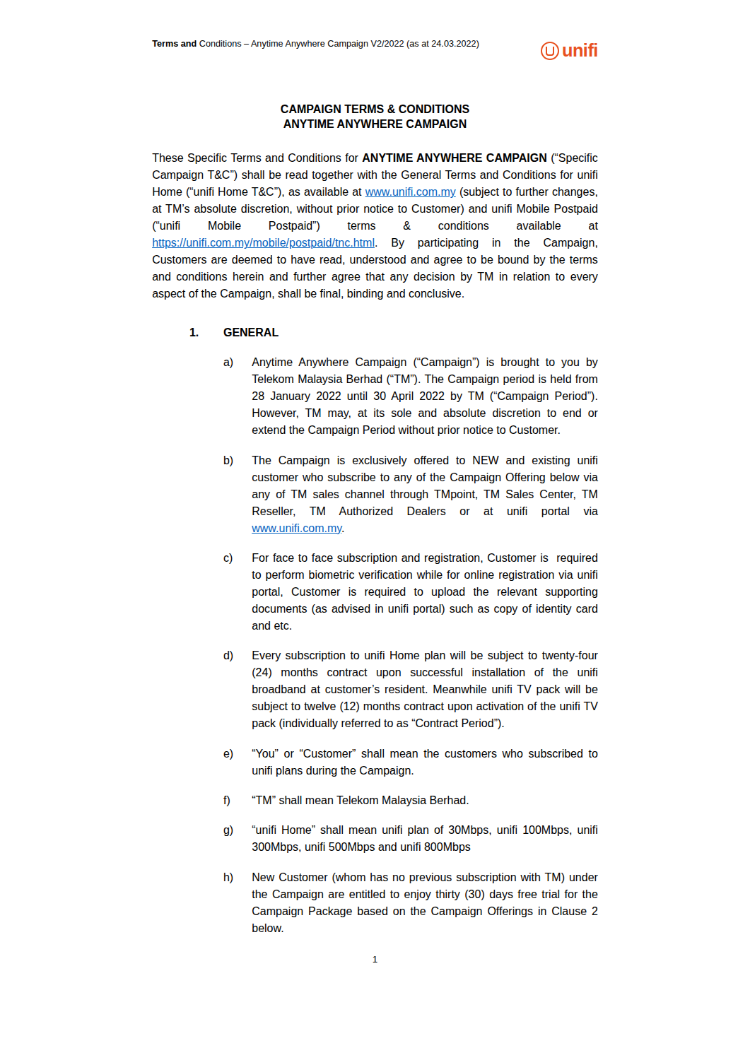Terms and Conditions – Anytime Anywhere Campaign V2/2022 (as at 24.03.2022)
unifi
CAMPAIGN TERMS & CONDITIONS ANYTIME ANYWHERE CAMPAIGN
These Specific Terms and Conditions for ANYTIME ANYWHERE CAMPAIGN (“Specific Campaign T&C”) shall be read together with the General Terms and Conditions for unifi Home (“unifi Home T&C”), as available at www.unifi.com.my (subject to further changes, at TM’s absolute discretion, without prior notice to Customer) and unifi Mobile Postpaid (“unifi Mobile Postpaid”) terms & conditions available at https://unifi.com.my/mobile/postpaid/tnc.html. By participating in the Campaign, Customers are deemed to have read, understood and agree to be bound by the terms and conditions herein and further agree that any decision by TM in relation to every aspect of the Campaign, shall be final, binding and conclusive.
1. GENERAL
Anytime Anywhere Campaign (“Campaign”) is brought to you by Telekom Malaysia Berhad (“TM”). The Campaign period is held from 28 January 2022 until 30 April 2022 by TM (“Campaign Period”). However, TM may, at its sole and absolute discretion to end or extend the Campaign Period without prior notice to Customer.
The Campaign is exclusively offered to NEW and existing unifi customer who subscribe to any of the Campaign Offering below via any of TM sales channel through TMpoint, TM Sales Center, TM Reseller, TM Authorized Dealers or at unifi portal via www.unifi.com.my.
For face to face subscription and registration, Customer is required to perform biometric verification while for online registration via unifi portal, Customer is required to upload the relevant supporting documents (as advised in unifi portal) such as copy of identity card and etc.
Every subscription to unifi Home plan will be subject to twenty-four (24) months contract upon successful installation of the unifi broadband at customer’s resident. Meanwhile unifi TV pack will be subject to twelve (12) months contract upon activation of the unifi TV pack (individually referred to as “Contract Period”).
“You” or “Customer” shall mean the customers who subscribed to unifi plans during the Campaign.
“TM” shall mean Telekom Malaysia Berhad.
“unifi Home” shall mean unifi plan of 30Mbps, unifi 100Mbps, unifi 300Mbps, unifi 500Mbps and unifi 800Mbps
New Customer (whom has no previous subscription with TM) under the Campaign are entitled to enjoy thirty (30) days free trial for the Campaign Package based on the Campaign Offerings in Clause 2 below.
1